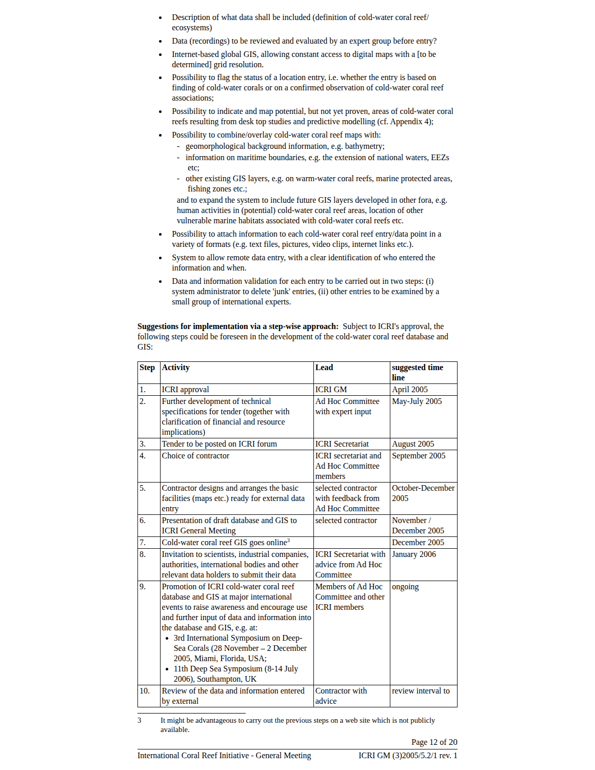Description of what data shall be included (definition of cold-water coral reef/ ecosystems)
Data (recordings) to be reviewed and evaluated by an expert group before entry?
Internet-based global GIS, allowing constant access to digital maps with a [to be determined] grid resolution.
Possibility to flag the status of a location entry, i.e. whether the entry is based on finding of cold-water corals or on a confirmed observation of cold-water coral reef associations;
Possibility to indicate and map potential, but not yet proven, areas of cold-water coral reefs resulting from desk top studies and predictive modelling (cf. Appendix 4);
Possibility to combine/overlay cold-water coral reef maps with:
geomorphological background information, e.g. bathymetry;
information on maritime boundaries, e.g. the extension of national waters, EEZs etc;
other existing GIS layers, e.g. on warm-water coral reefs, marine protected areas, fishing zones etc.;
and to expand the system to include future GIS layers developed in other fora, e.g. human activities in (potential) cold-water coral reef areas, location of other vulnerable marine habitats associated with cold-water coral reefs etc.
Possibility to attach information to each cold-water coral reef entry/data point in a variety of formats (e.g. text files, pictures, video clips, internet links etc.).
System to allow remote data entry, with a clear identification of who entered the information and when.
Data and information validation for each entry to be carried out in two steps: (i) system administrator to delete 'junk' entries, (ii) other entries to be examined by a small group of international experts.
Suggestions for implementation via a step-wise approach: Subject to ICRI's approval, the following steps could be foreseen in the development of the cold-water coral reef database and GIS:
| Step | Activity | Lead | suggested time line |
| --- | --- | --- | --- |
| 1. | ICRI approval | ICRI GM | April 2005 |
| 2. | Further development of technical specifications for tender (together with clarification of financial and resource implications) | Ad Hoc Committee with expert input | May-July 2005 |
| 3. | Tender to be posted on ICRI forum | ICRI Secretariat | August 2005 |
| 4. | Choice of contractor | ICRI secretariat and Ad Hoc Committee members | September 2005 |
| 5. | Contractor designs and arranges the basic facilities (maps etc.) ready for external data entry | selected contractor with feedback from Ad Hoc Committee | October-December 2005 |
| 6. | Presentation of draft database and GIS to ICRI General Meeting | selected contractor | November / December 2005 |
| 7. | Cold-water coral reef GIS goes online 3 | | December 2005 |
| 8. | Invitation to scientists, industrial companies, authorities, international bodies and other relevant data holders to submit their data | ICRI Secretariat with advice from Ad Hoc Committee | January 2006 |
| 9. | Promotion of ICRI cold-water coral reef database and GIS at major international events to raise awareness and encourage use and further input of data and information into the database and GIS, e.g. at: 3rd International Symposium on Deep-Sea Corals (28 November – 2 December 2005, Miami, Florida, USA; 11th Deep Sea Symposium (8-14 July 2006), Southampton, UK | Members of Ad Hoc Committee and other ICRI members | ongoing |
| 10. | Review of the data and information entered by external | Contractor with advice | review interval to |
3
It might be advantageous to carry out the previous steps on a web site which is not publicly available.
Page 12 of 20
International Coral Reef Initiative - General Meeting
ICRI GM (3)2005/5.2/1 rev. 1